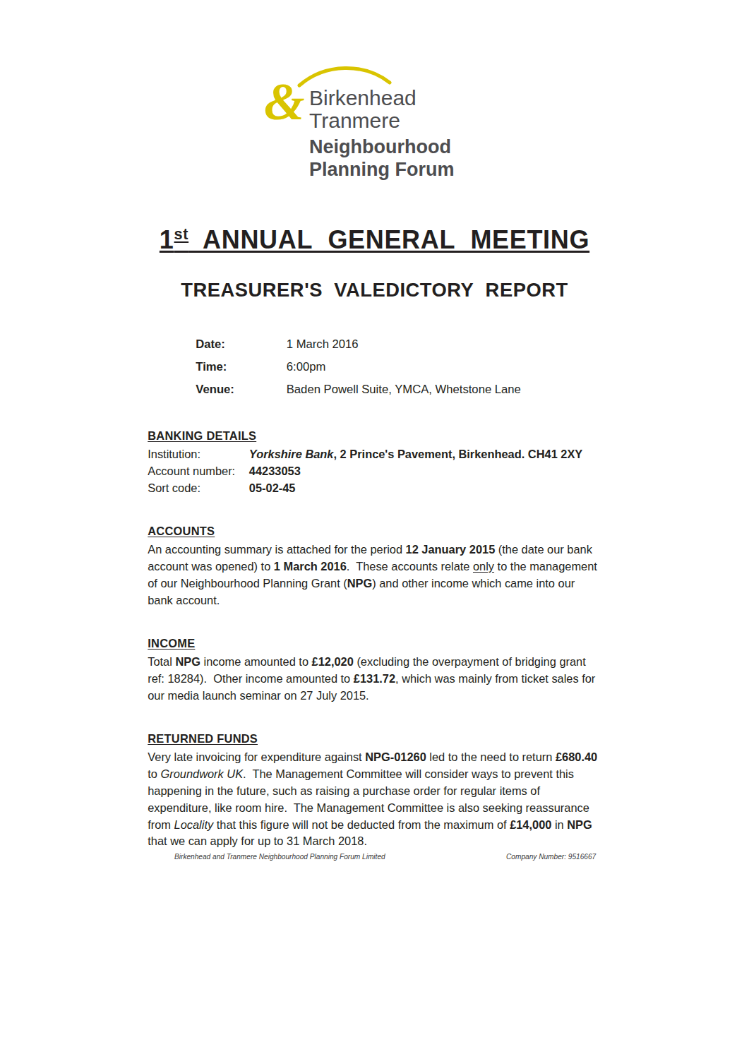& Birkenhead Tranmere Neighbourhood Planning Forum
1st ANNUAL GENERAL MEETING
TREASURER'S VALEDICTORY REPORT
| Date: | 1 March 2016 |
| Time: | 6:00pm |
| Venue: | Baden Powell Suite, YMCA, Whetstone Lane |
BANKING DETAILS
Institution: Yorkshire Bank, 2 Prince's Pavement, Birkenhead. CH41 2XY
Account number: 44233053
Sort code: 05-02-45
ACCOUNTS
An accounting summary is attached for the period 12 January 2015 (the date our bank account was opened) to 1 March 2016. These accounts relate only to the management of our Neighbourhood Planning Grant (NPG) and other income which came into our bank account.
INCOME
Total NPG income amounted to £12,020 (excluding the overpayment of bridging grant ref: 18284). Other income amounted to £131.72, which was mainly from ticket sales for our media launch seminar on 27 July 2015.
RETURNED FUNDS
Very late invoicing for expenditure against NPG-01260 led to the need to return £680.40 to Groundwork UK. The Management Committee will consider ways to prevent this happening in the future, such as raising a purchase order for regular items of expenditure, like room hire. The Management Committee is also seeking reassurance from Locality that this figure will not be deducted from the maximum of £14,000 in NPG that we can apply for up to 31 March 2018.
Birkenhead and Tranmere Neighbourhood Planning Forum Limited
Company Number: 9516667